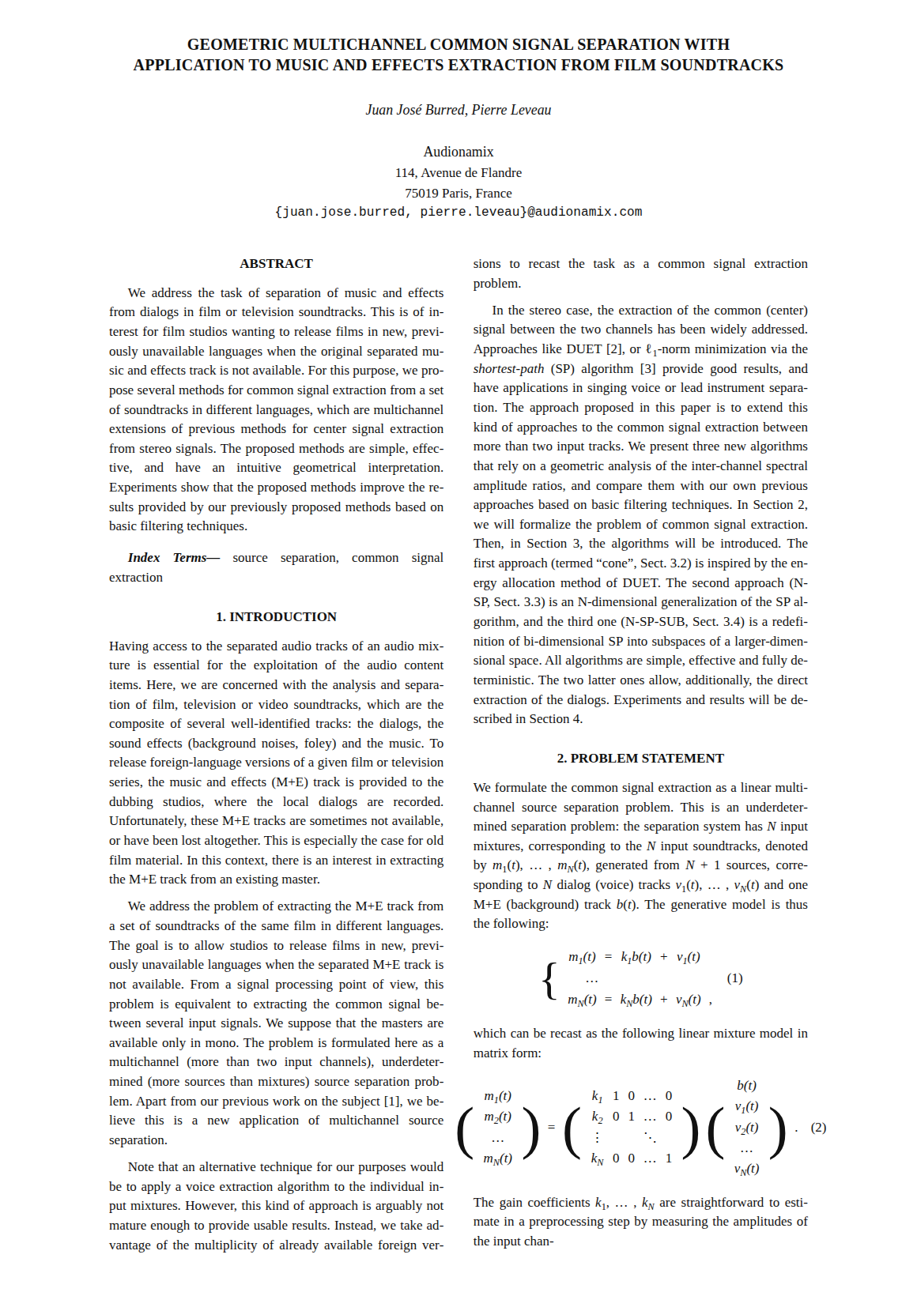Geometric Multichannel Common Signal Separation with
Application to Music and Effects Extraction from Film Soundtracks
Juan José Burred, Pierre Leveau
Audionamix
114, Avenue de Flandre
75019 Paris, France
{juan.jose.burred, pierre.leveau}@audionamix.com
Abstract
We address the task of separation of music and effects from dialogs in film or television soundtracks. This is of interest for film studios wanting to release films in new, previously unavailable languages when the original separated music and effects track is not available. For this purpose, we propose several methods for common signal extraction from a set of soundtracks in different languages, which are multichannel extensions of previous methods for center signal extraction from stereo signals. The proposed methods are simple, effective, and have an intuitive geometrical interpretation. Experiments show that the proposed methods improve the results provided by our previously proposed methods based on basic filtering techniques.
Index Terms— source separation, common signal extraction
1. Introduction
Having access to the separated audio tracks of an audio mixture is essential for the exploitation of the audio content items. Here, we are concerned with the analysis and separation of film, television or video soundtracks, which are the composite of several well-identified tracks: the dialogs, the sound effects (background noises, foley) and the music. To release foreign-language versions of a given film or television series, the music and effects (M+E) track is provided to the dubbing studios, where the local dialogs are recorded. Unfortunately, these M+E tracks are sometimes not available, or have been lost altogether. This is especially the case for old film material. In this context, there is an interest in extracting the M+E track from an existing master.
We address the problem of extracting the M+E track from a set of soundtracks of the same film in different languages. The goal is to allow studios to release films in new, previously unavailable languages when the separated M+E track is not available. From a signal processing point of view, this problem is equivalent to extracting the common signal between several input signals. We suppose that the masters are available only in mono. The problem is formulated here as a multichannel (more than two input channels), underdetermined (more sources than mixtures) source separation problem. Apart from our previous work on the subject [1], we believe this is a new application of multichannel source separation.
Note that an alternative technique for our purposes would be to apply a voice extraction algorithm to the individual input mixtures. However, this kind of approach is arguably not mature enough to provide usable results. Instead, we take advantage of the multiplicity of already available foreign versions to recast the task as a common signal extraction problem.
In the stereo case, the extraction of the common (center) signal between the two channels has been widely addressed. Approaches like DUET [2], or ℓ1-norm minimization via the shortest-path (SP) algorithm [3] provide good results, and have applications in singing voice or lead instrument separation. The approach proposed in this paper is to extend this kind of approaches to the common signal extraction between more than two input tracks. We present three new algorithms that rely on a geometric analysis of the inter-channel spectral amplitude ratios, and compare them with our own previous approaches based on basic filtering techniques. In Section 2, we will formalize the problem of common signal extraction. Then, in Section 3, the algorithms will be introduced. The first approach (termed “cone”, Sect. 3.2) is inspired by the energy allocation method of DUET. The second approach (N-SP, Sect. 3.3) is an N-dimensional generalization of the SP algorithm, and the third one (N-SP-SUB, Sect. 3.4) is a redefinition of bi-dimensional SP into subspaces of a larger-dimensional space. All algorithms are simple, effective and fully deterministic. The two latter ones allow, additionally, the direct extraction of the dialogs. Experiments and results will be described in Section 4.
2. Problem Statement
We formulate the common signal extraction as a linear multichannel source separation problem. This is an underdetermined separation problem: the separation system has N input mixtures, corresponding to the N input soundtracks, denoted by m1(t), … , mN(t), generated from N + 1 sources, corresponding to N dialog (voice) tracks v1(t), … , vN(t) and one M+E (background) track b(t). The generative model is thus the following:
{
| m 1 (t) | = | k 1 b(t) | + | v 1 (t) | |
| … | |
| m N (t) | = | k N b(t) | + | v N (t) | , |
(1)
which can be recast as the following linear mixture model in matrix form:
(
| m 1 (t) |
| m 2 (t) |
| … |
| m N (t) |
) = (
| k 1 | 1 | 0 | … | 0 |
| k 2 | 0 | 1 | … | 0 |
| ⋮ | | | ⋱ | |
| k N | 0 | 0 | … | 1 |
) (
| b(t) |
| v 1 (t) |
| v 2 (t) |
| … |
| v N (t) |
) .
(2)
The gain coefficients k1, … , kN are straightforward to estimate in a preprocessing step by measuring the amplitudes of the input chan-